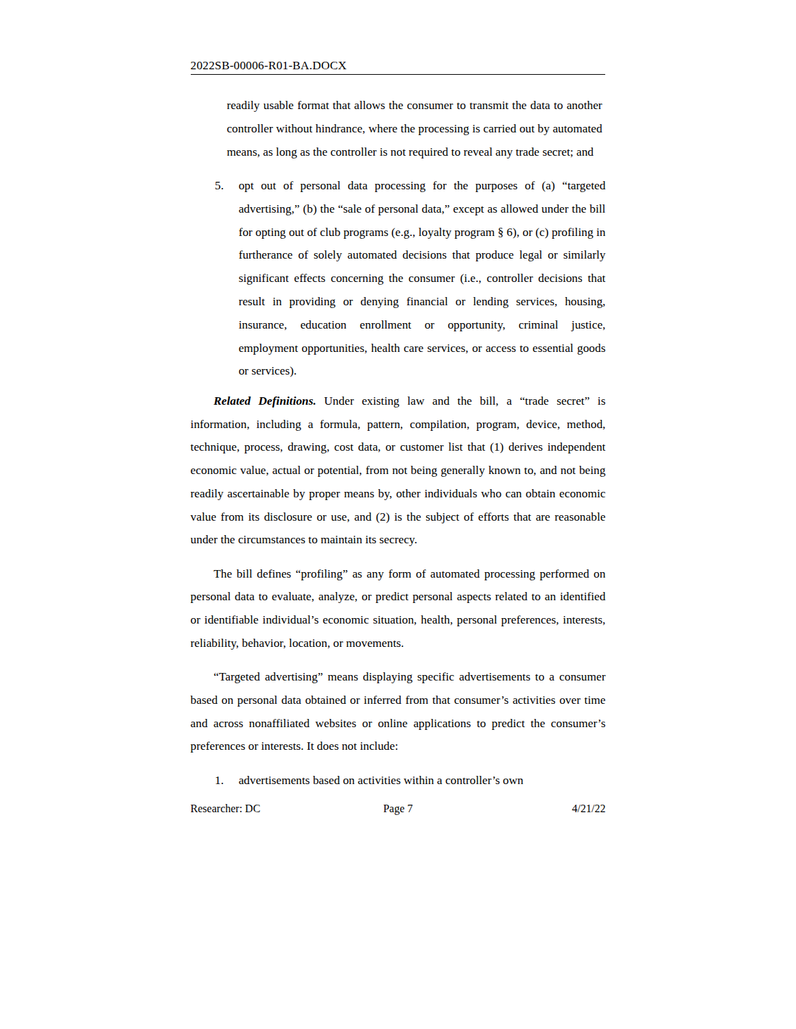2022SB-00006-R01-BA.DOCX
readily usable format that allows the consumer to transmit the data to another controller without hindrance, where the processing is carried out by automated means, as long as the controller is not required to reveal any trade secret; and
opt out of personal data processing for the purposes of (a) “targeted advertising,” (b) the “sale of personal data,” except as allowed under the bill for opting out of club programs (e.g., loyalty program § 6), or (c) profiling in furtherance of solely automated decisions that produce legal or similarly significant effects concerning the consumer (i.e., controller decisions that result in providing or denying financial or lending services, housing, insurance, education enrollment or opportunity, criminal justice, employment opportunities, health care services, or access to essential goods or services).
Related Definitions. Under existing law and the bill, a “trade secret” is information, including a formula, pattern, compilation, program, device, method, technique, process, drawing, cost data, or customer list that (1) derives independent economic value, actual or potential, from not being generally known to, and not being readily ascertainable by proper means by, other individuals who can obtain economic value from its disclosure or use, and (2) is the subject of efforts that are reasonable under the circumstances to maintain its secrecy.
The bill defines “profiling” as any form of automated processing performed on personal data to evaluate, analyze, or predict personal aspects related to an identified or identifiable individual’s economic situation, health, personal preferences, interests, reliability, behavior, location, or movements.
“Targeted advertising” means displaying specific advertisements to a consumer based on personal data obtained or inferred from that consumer’s activities over time and across nonaffiliated websites or online applications to predict the consumer’s preferences or interests. It does not include:
advertisements based on activities within a controller’s own
Researcher: DC
Page 7
4/21/22